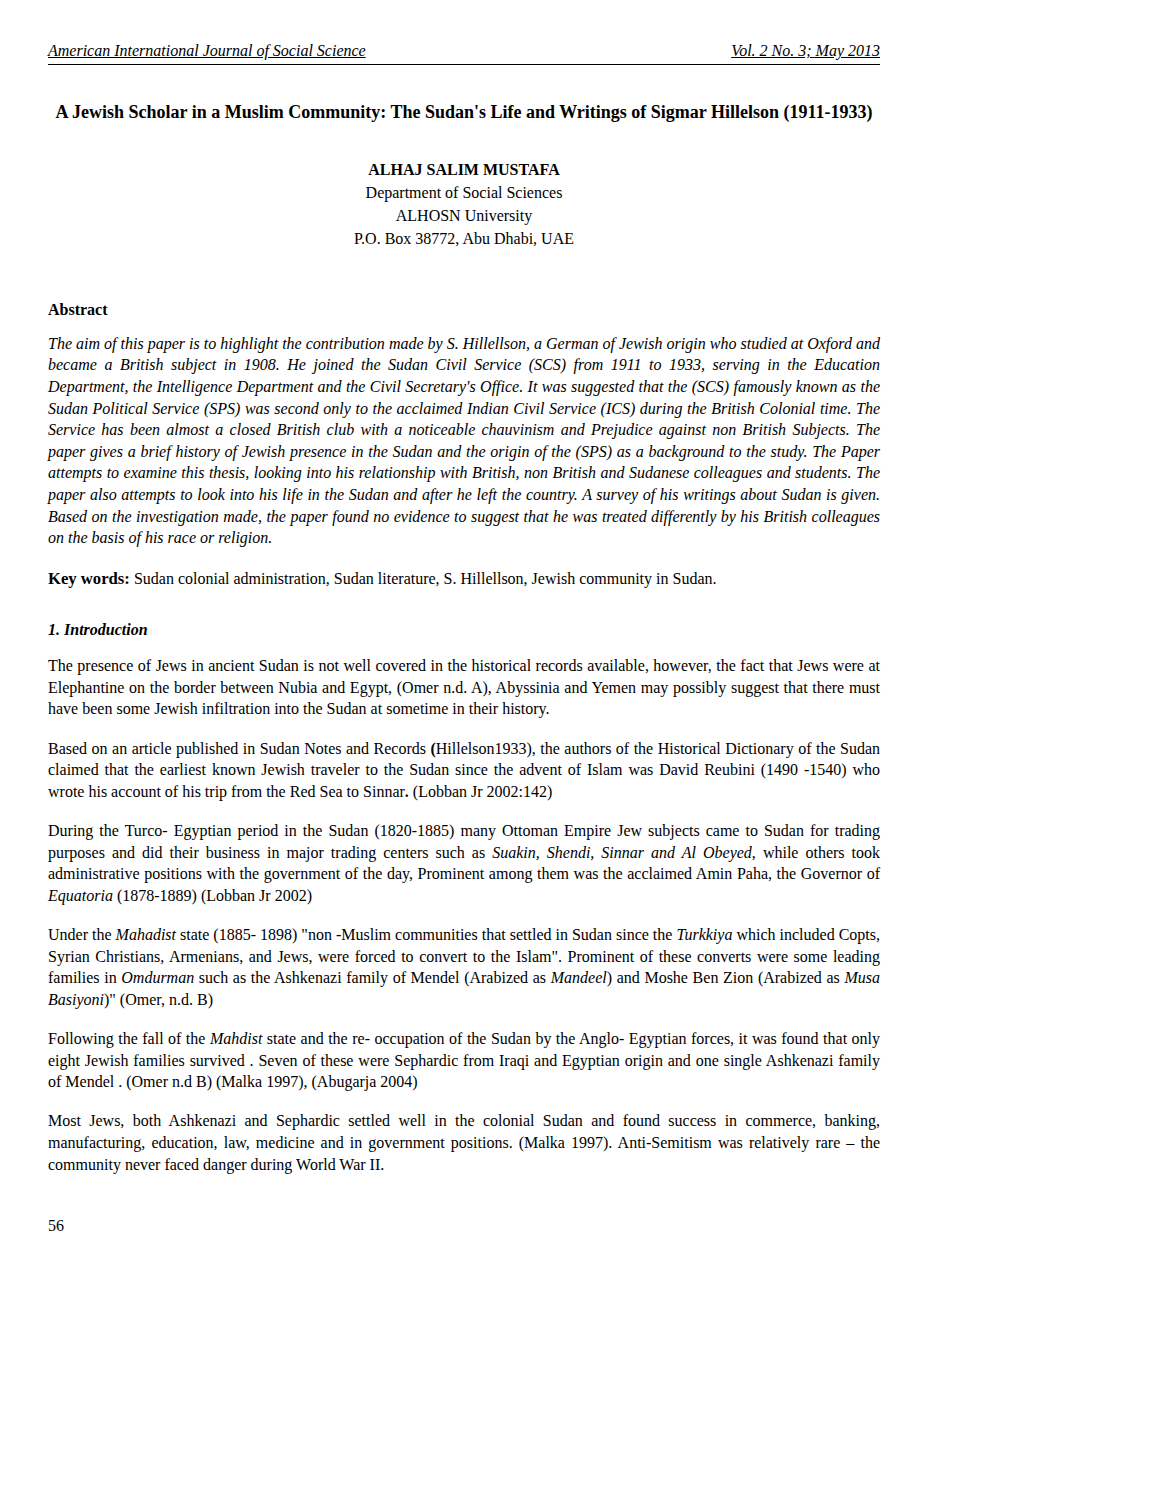American International Journal of Social Science Vol. 2 No. 3; May 2013
A Jewish Scholar in a Muslim Community: The Sudan's Life and Writings of Sigmar Hillelson (1911-1933)
ALHAJ SALIM MUSTAFA
Department of Social Sciences
ALHOSN University
P.O. Box 38772, Abu Dhabi, UAE
Abstract
The aim of this paper is to highlight the contribution made by S. Hillellson, a German of Jewish origin who studied at Oxford and became a British subject in 1908. He joined the Sudan Civil Service (SCS) from 1911 to 1933, serving in the Education Department, the Intelligence Department and the Civil Secretary's Office. It was suggested that the (SCS) famously known as the Sudan Political Service (SPS) was second only to the acclaimed Indian Civil Service (ICS) during the British Colonial time. The Service has been almost a closed British club with a noticeable chauvinism and Prejudice against non British Subjects. The paper gives a brief history of Jewish presence in the Sudan and the origin of the (SPS) as a background to the study. The Paper attempts to examine this thesis, looking into his relationship with British, non British and Sudanese colleagues and students. The paper also attempts to look into his life in the Sudan and after he left the country. A survey of his writings about Sudan is given. Based on the investigation made, the paper found no evidence to suggest that he was treated differently by his British colleagues on the basis of his race or religion.
Key words: Sudan colonial administration, Sudan literature, S. Hillellson, Jewish community in Sudan.
1. Introduction
The presence of Jews in ancient Sudan is not well covered in the historical records available, however, the fact that Jews were at Elephantine on the border between Nubia and Egypt, (Omer n.d. A), Abyssinia and Yemen may possibly suggest that there must have been some Jewish infiltration into the Sudan at sometime in their history.
Based on an article published in Sudan Notes and Records (Hillelson1933), the authors of the Historical Dictionary of the Sudan claimed that the earliest known Jewish traveler to the Sudan since the advent of Islam was David Reubini (1490 -1540) who wrote his account of his trip from the Red Sea to Sinnar. (Lobban Jr 2002:142)
During the Turco- Egyptian period in the Sudan (1820-1885) many Ottoman Empire Jew subjects came to Sudan for trading purposes and did their business in major trading centers such as Suakin, Shendi, Sinnar and Al Obeyed, while others took administrative positions with the government of the day, Prominent among them was the acclaimed Amin Paha, the Governor of Equatoria (1878-1889) (Lobban Jr 2002)
Under the Mahadist state (1885- 1898) "non -Muslim communities that settled in Sudan since the Turkkiya which included Copts, Syrian Christians, Armenians, and Jews, were forced to convert to the Islam". Prominent of these converts were some leading families in Omdurman such as the Ashkenazi family of Mendel (Arabized as Mandeel) and Moshe Ben Zion (Arabized as Musa Basiyoni)" (Omer, n.d. B)
Following the fall of the Mahdist state and the re- occupation of the Sudan by the Anglo- Egyptian forces, it was found that only eight Jewish families survived . Seven of these were Sephardic from Iraqi and Egyptian origin and one single Ashkenazi family of Mendel . (Omer n.d B) (Malka 1997), (Abugarja 2004)
Most Jews, both Ashkenazi and Sephardic settled well in the colonial Sudan and found success in commerce, banking, manufacturing, education, law, medicine and in government positions. (Malka 1997). Anti-Semitism was relatively rare – the community never faced danger during World War II.
56